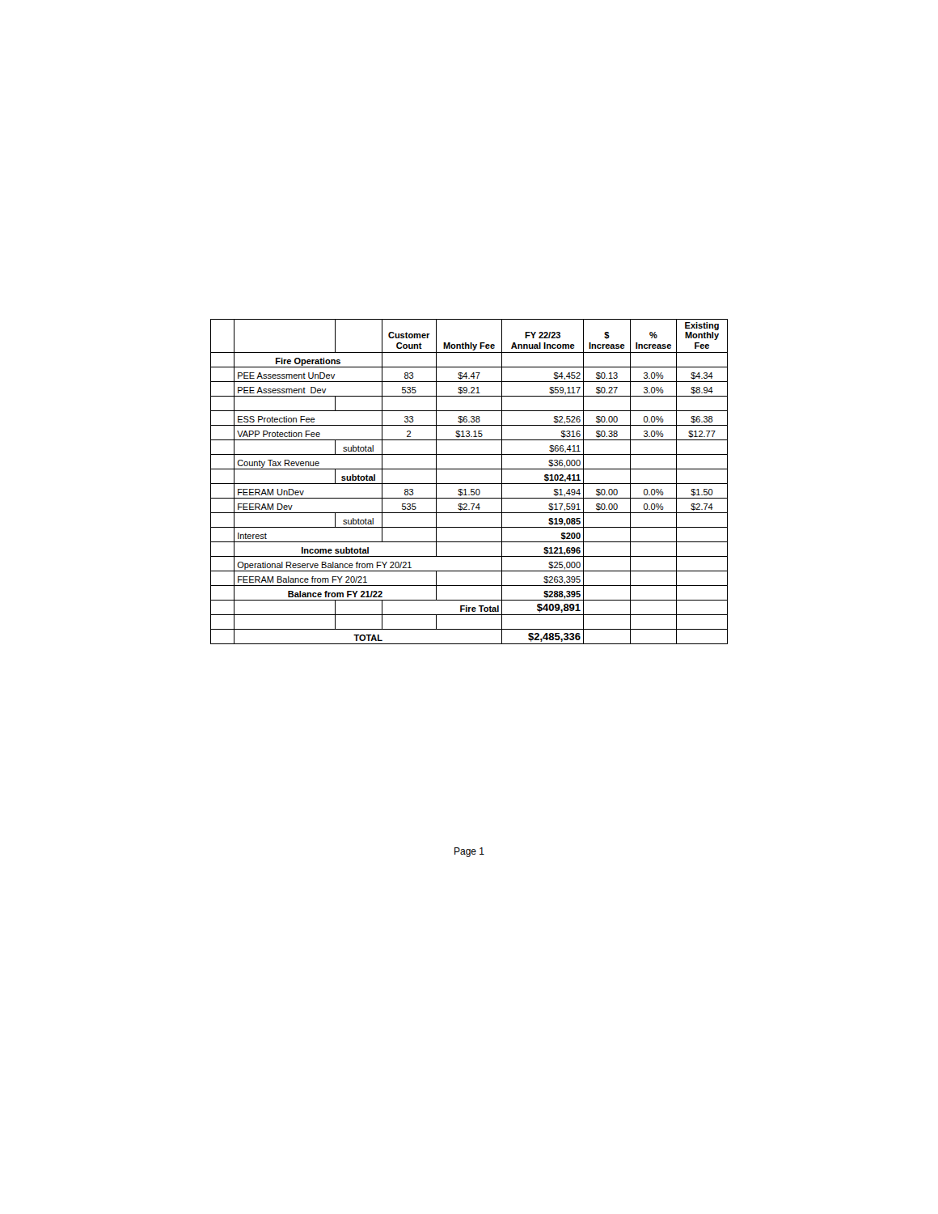| | | | Customer Count | Monthly Fee | FY 22/23 Annual Income | $ Increase | % Increase | Existing Monthly Fee |
| | Fire Operations | | | | | | |
| | PEE Assessment UnDev | 83 | $4.47 | $4,452 | $0.13 | 3.0% | $4.34 |
| | PEE Assessment Dev | 535 | $9.21 | $59,117 | $0.27 | 3.0% | $8.94 |
| | ESS Protection Fee | 33 | $6.38 | $2,526 | $0.00 | 0.0% | $6.38 |
| | VAPP Protection Fee | 2 | $13.15 | $316 | $0.38 | 3.0% | $12.77 |
| | | subtotal | | | $66,411 | | | |
| | County Tax Revenue | | | $36,000 | | | |
| | | subtotal | | | $102,411 | | | |
| | FEERAM UnDev | 83 | $1.50 | $1,494 | $0.00 | 0.0% | $1.50 |
| | FEERAM Dev | 535 | $2.74 | $17,591 | $0.00 | 0.0% | $2.74 |
| | | subtotal | | | $19,085 | | | |
| | Interest | | | $200 | | | |
| | Income subtotal | | $121,696 | | | |
| | Operational Reserve Balance from FY 20/21 | $25,000 | | | |
| | FEERAM Balance from FY 20/21 | | $263,395 | | | |
| | Balance from FY 21/22 | | $288,395 | | | |
| | | | Fire Total | $409,891 | | | |
| | TOTAL | $2,485,336 | | | |
Page 1